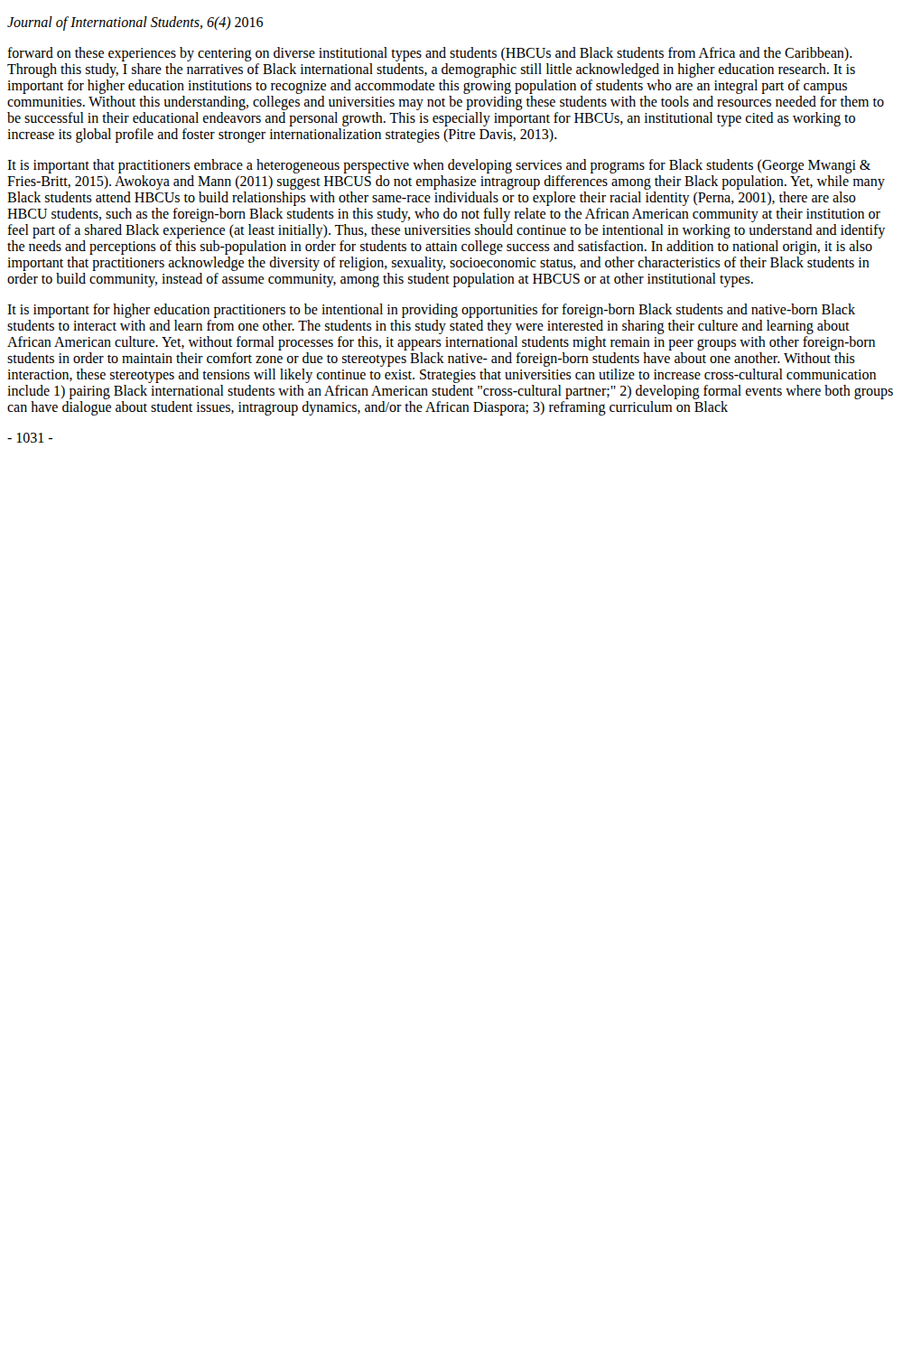Journal of International Students, 6(4) 2016
forward on these experiences by centering on diverse institutional types and students (HBCUs and Black students from Africa and the Caribbean). Through this study, I share the narratives of Black international students, a demographic still little acknowledged in higher education research. It is important for higher education institutions to recognize and accommodate this growing population of students who are an integral part of campus communities. Without this understanding, colleges and universities may not be providing these students with the tools and resources needed for them to be successful in their educational endeavors and personal growth. This is especially important for HBCUs, an institutional type cited as working to increase its global profile and foster stronger internationalization strategies (Pitre Davis, 2013).
It is important that practitioners embrace a heterogeneous perspective when developing services and programs for Black students (George Mwangi & Fries-Britt, 2015). Awokoya and Mann (2011) suggest HBCUS do not emphasize intragroup differences among their Black population. Yet, while many Black students attend HBCUs to build relationships with other same-race individuals or to explore their racial identity (Perna, 2001), there are also HBCU students, such as the foreign-born Black students in this study, who do not fully relate to the African American community at their institution or feel part of a shared Black experience (at least initially). Thus, these universities should continue to be intentional in working to understand and identify the needs and perceptions of this sub-population in order for students to attain college success and satisfaction. In addition to national origin, it is also important that practitioners acknowledge the diversity of religion, sexuality, socioeconomic status, and other characteristics of their Black students in order to build community, instead of assume community, among this student population at HBCUS or at other institutional types.
It is important for higher education practitioners to be intentional in providing opportunities for foreign-born Black students and native-born Black students to interact with and learn from one other. The students in this study stated they were interested in sharing their culture and learning about African American culture. Yet, without formal processes for this, it appears international students might remain in peer groups with other foreign-born students in order to maintain their comfort zone or due to stereotypes Black native- and foreign-born students have about one another. Without this interaction, these stereotypes and tensions will likely continue to exist. Strategies that universities can utilize to increase cross-cultural communication include 1) pairing Black international students with an African American student "cross-cultural partner;" 2) developing formal events where both groups can have dialogue about student issues, intragroup dynamics, and/or the African Diaspora; 3) reframing curriculum on Black
- 1031 -